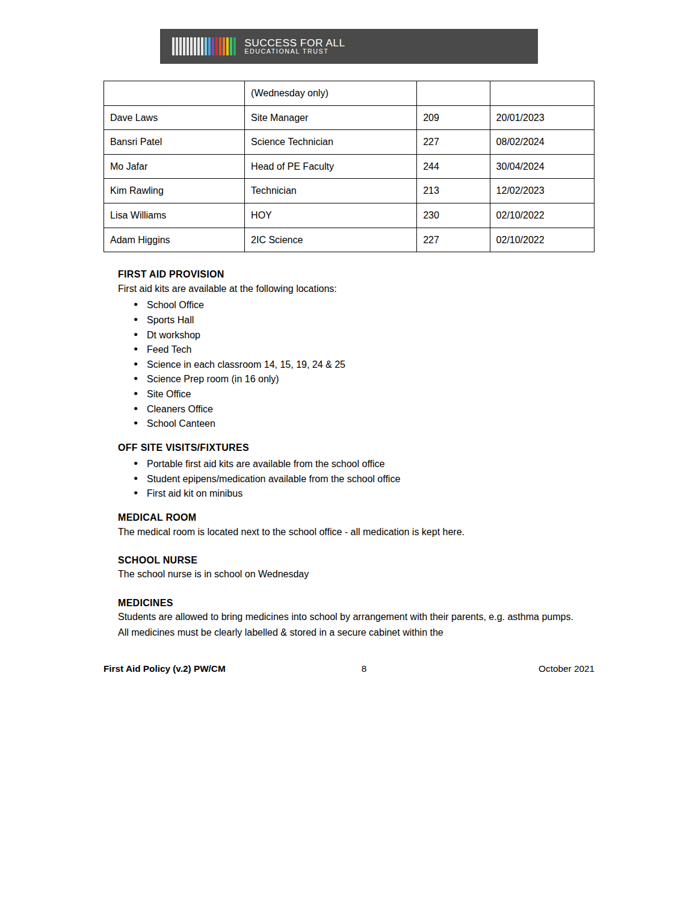SUCCESS FOR ALL
EDUCATIONAL TRUST
| | (Wednesday only) | | |
| Dave Laws | Site Manager | 209 | 20/01/2023 |
| Bansri Patel | Science Technician | 227 | 08/02/2024 |
| Mo Jafar | Head of PE Faculty | 244 | 30/04/2024 |
| Kim Rawling | Technician | 213 | 12/02/2023 |
| Lisa Williams | HOY | 230 | 02/10/2022 |
| Adam Higgins | 2IC Science | 227 | 02/10/2022 |
FIRST AID PROVISION
First aid kits are available at the following locations:
School Office
Sports Hall
Dt workshop
Feed Tech
Science in each classroom 14, 15, 19, 24 & 25
Science Prep room (in 16 only)
Site Office
Cleaners Office
School Canteen
OFF SITE VISITS/FIXTURES
Portable first aid kits are available from the school office
Student epipens/medication available from the school office
First aid kit on minibus
MEDICAL ROOM
The medical room is located next to the school office - all medication is kept here.
SCHOOL NURSE
The school nurse is in school on Wednesday
MEDICINES
Students are allowed to bring medicines into school by arrangement with their parents, e.g. asthma pumps.
All medicines must be clearly labelled & stored in a secure cabinet within the
First Aid Policy (v.2) PW/CM
8
October 2021